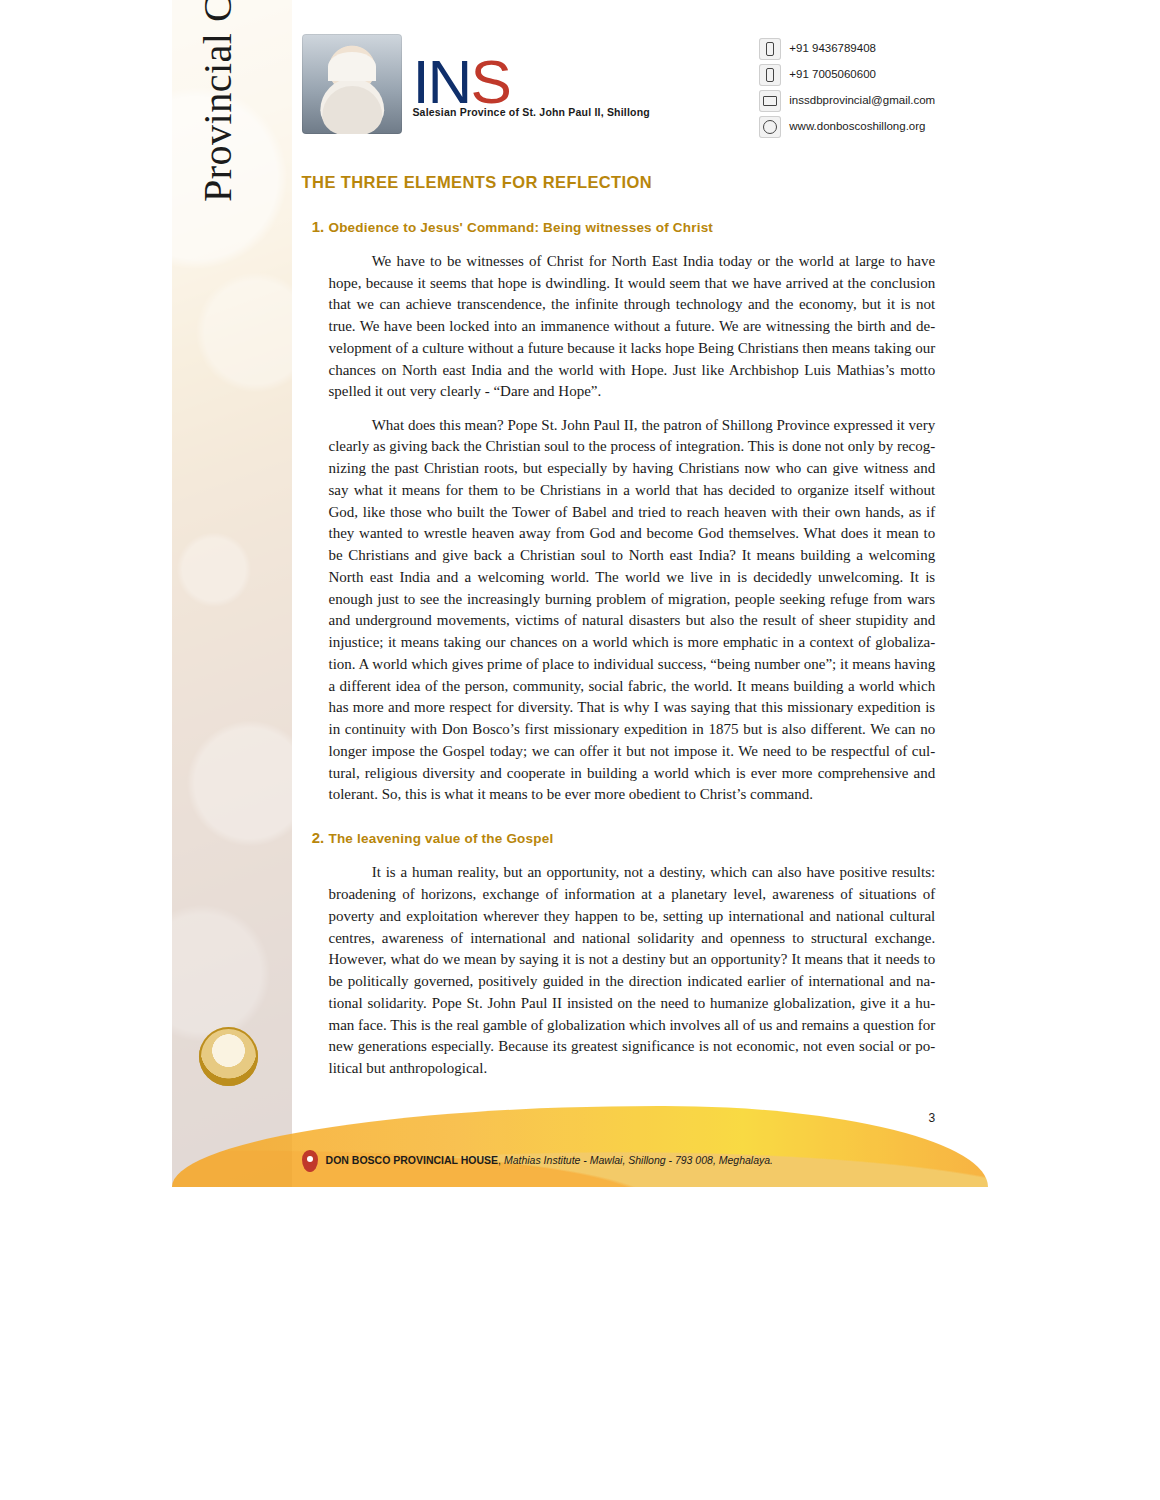Provincial Circular
INS Salesian Province of St. John Paul II, Shillong
+91 9436789408
+91 7005060600
inssdbprovincial@gmail.com
www.donboscoshillong.org
The Three Elements for Reflection
Obedience to Jesus' Command: Being witnesses of Christ
We have to be witnesses of Christ for North East India today or the world at large to have hope, because it seems that hope is dwindling. It would seem that we have arrived at the conclusion that we can achieve transcendence, the infinite through technology and the economy, but it is not true. We have been locked into an immanence without a future. We are witnessing the birth and development of a culture without a future because it lacks hope Being Christians then means taking our chances on North east India and the world with Hope. Just like Archbishop Luis Mathias’s motto spelled it out very clearly - “Dare and Hope”.
What does this mean? Pope St. John Paul II, the patron of Shillong Province expressed it very clearly as giving back the Christian soul to the process of integration. This is done not only by recognizing the past Christian roots, but especially by having Christians now who can give witness and say what it means for them to be Christians in a world that has decided to organize itself without God, like those who built the Tower of Babel and tried to reach heaven with their own hands, as if they wanted to wrestle heaven away from God and become God themselves. What does it mean to be Christians and give back a Christian soul to North east India? It means building a welcoming North east India and a welcoming world. The world we live in is decidedly unwelcoming. It is enough just to see the increasingly burning problem of migration, people seeking refuge from wars and underground movements, victims of natural disasters but also the result of sheer stupidity and injustice; it means taking our chances on a world which is more emphatic in a context of globalization. A world which gives prime of place to individual success, “being number one”; it means having a different idea of the person, community, social fabric, the world. It means building a world which has more and more respect for diversity. That is why I was saying that this missionary expedition is in continuity with Don Bosco’s first missionary expedition in 1875 but is also different. We can no longer impose the Gospel today; we can offer it but not impose it. We need to be respectful of cultural, religious diversity and cooperate in building a world which is ever more comprehensive and tolerant. So, this is what it means to be ever more obedient to Christ’s command.
The leavening value of the Gospel
It is a human reality, but an opportunity, not a destiny, which can also have positive results: broadening of horizons, exchange of information at a planetary level, awareness of situations of poverty and exploitation wherever they happen to be, setting up international and national cultural centres, awareness of international and national solidarity and openness to structural exchange. However, what do we mean by saying it is not a destiny but an opportunity? It means that it needs to be politically governed, positively guided in the direction indicated earlier of international and national solidarity. Pope St. John Paul II insisted on the need to humanize globalization, give it a human face. This is the real gamble of globalization which involves all of us and remains a question for new generations especially. Because its greatest significance is not economic, not even social or political but anthropological.
3
DON BOSCO PROVINCIAL HOUSE, Mathias Institute - Mawlai, Shillong - 793 008, Meghalaya.